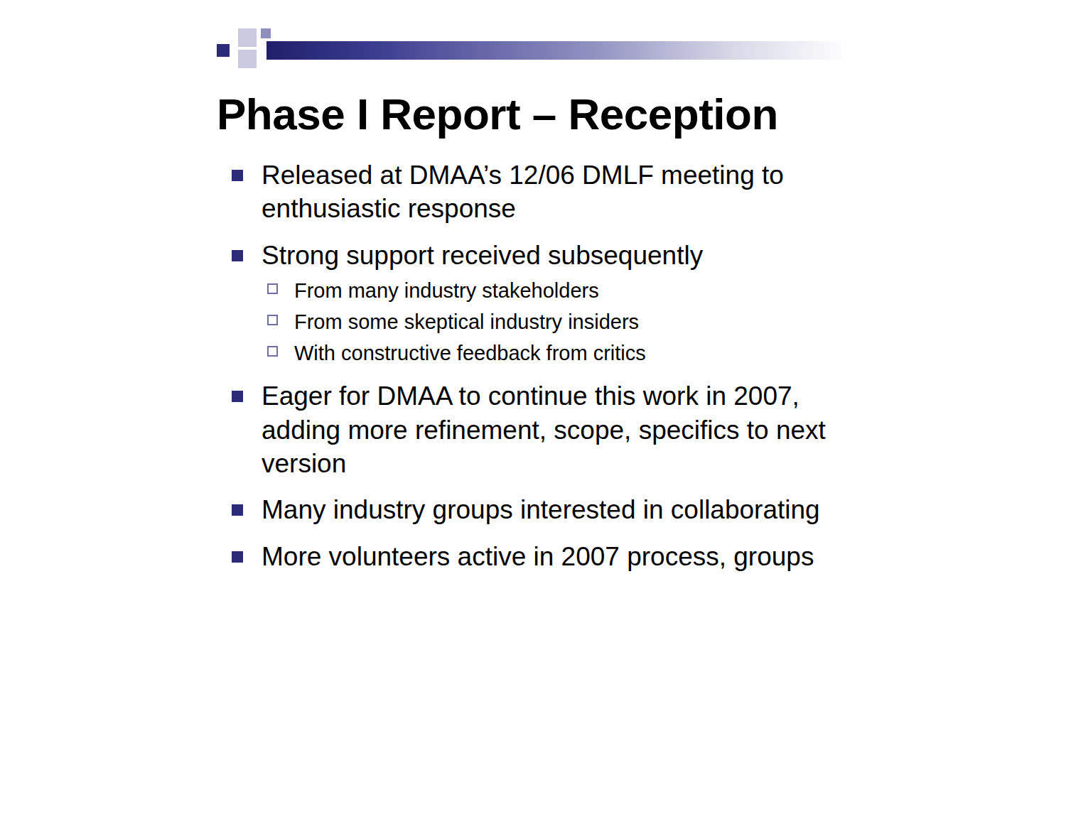Phase I Report – Reception
Released at DMAA’s 12/06 DMLF meeting to enthusiastic response
Strong support received subsequently
From many industry stakeholders
From some skeptical industry insiders
With constructive feedback from critics
Eager for DMAA to continue this work in 2007, adding more refinement, scope, specifics to next version
Many industry groups interested in collaborating
More volunteers active in 2007 process, groups